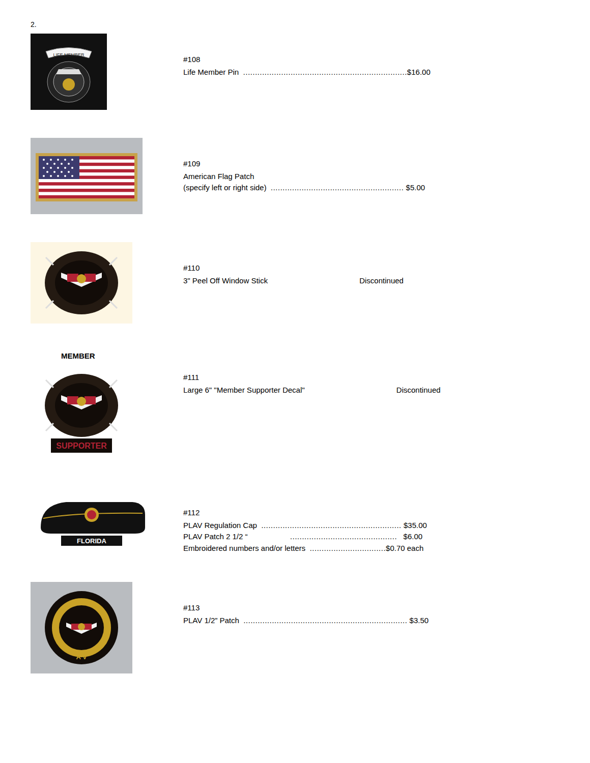2.
#108
Life Member Pin .....................................................................$16.00
#109
American Flag Patch
(specify left or right side) ........................................................ $5.00
#110
3" Peel Off Window StickDiscontinued
MEMBER
#111
Large 6" "Member Supporter Decal"Discontinued
#112
PLAV Regulation Cap ........................................................... $35.00
PLAV Patch 2 1/2 “ ............................................. $6.00
Embroidered numbers and/or letters ................................$0.70 each
#113
PLAV 1/2” Patch ..................................................................... $3.50